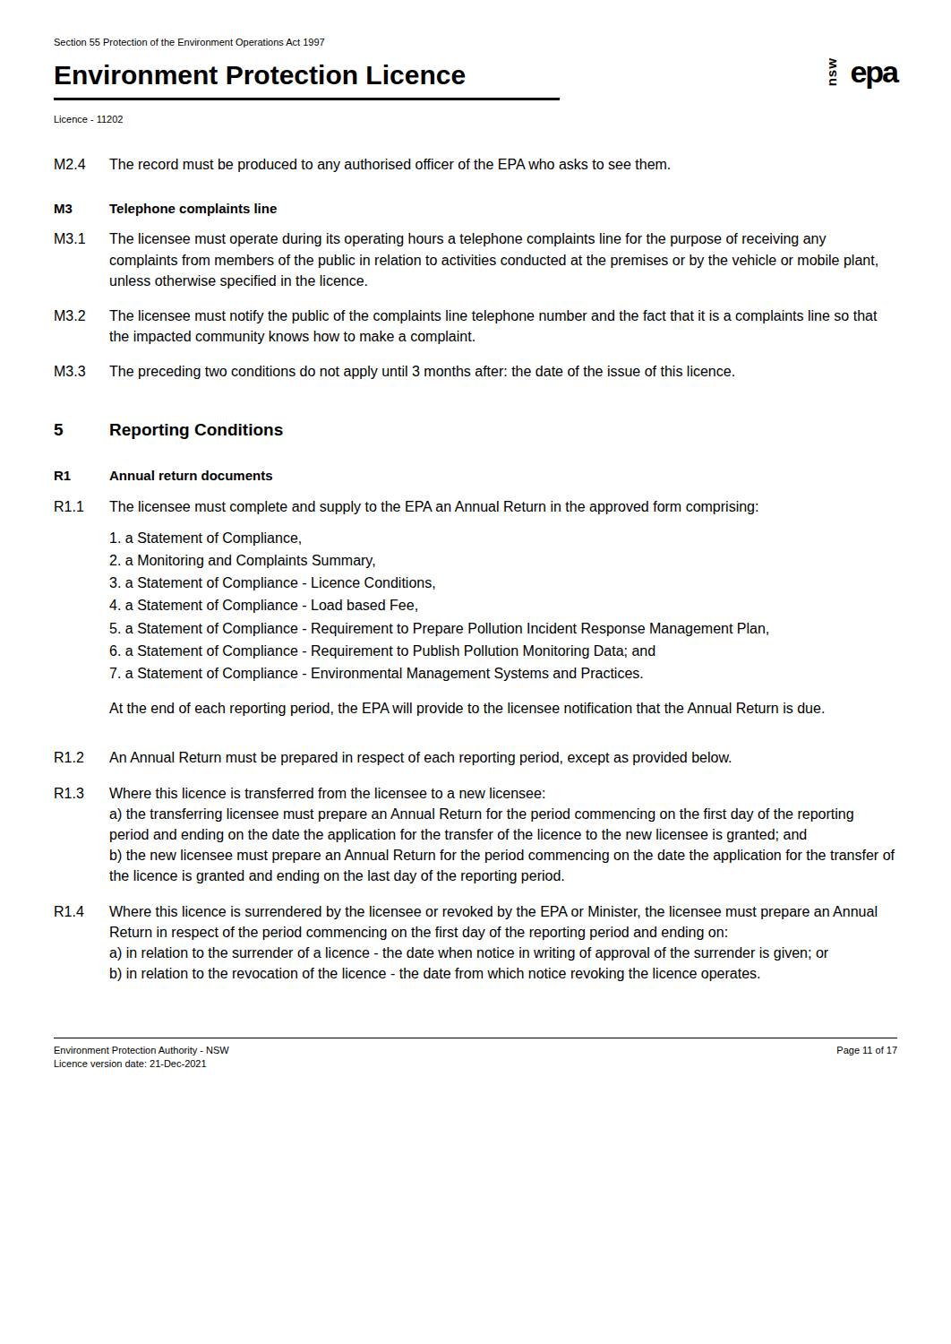Section 55 Protection of the Environment Operations Act 1997
Environment Protection Licence
nsw epa
Licence - 11202
M2.4
The record must be produced to any authorised officer of the EPA who asks to see them.
M3 Telephone complaints line
M3.1
The licensee must operate during its operating hours a telephone complaints line for the purpose of receiving any complaints from members of the public in relation to activities conducted at the premises or by the vehicle or mobile plant, unless otherwise specified in the licence.
M3.2
The licensee must notify the public of the complaints line telephone number and the fact that it is a complaints line so that the impacted community knows how to make a complaint.
M3.3
The preceding two conditions do not apply until 3 months after: the date of the issue of this licence.
5 Reporting Conditions
R1 Annual return documents
R1.1
The licensee must complete and supply to the EPA an Annual Return in the approved form comprising:
1. a Statement of Compliance,
2. a Monitoring and Complaints Summary,
3. a Statement of Compliance - Licence Conditions,
4. a Statement of Compliance - Load based Fee,
5. a Statement of Compliance - Requirement to Prepare Pollution Incident Response Management Plan,
6. a Statement of Compliance - Requirement to Publish Pollution Monitoring Data; and
7. a Statement of Compliance - Environmental Management Systems and Practices.
At the end of each reporting period, the EPA will provide to the licensee notification that the Annual Return is due.
R1.2
An Annual Return must be prepared in respect of each reporting period, except as provided below.
R1.3
Where this licence is transferred from the licensee to a new licensee:
a) the transferring licensee must prepare an Annual Return for the period commencing on the first day of the reporting period and ending on the date the application for the transfer of the licence to the new licensee is granted; and
b) the new licensee must prepare an Annual Return for the period commencing on the date the application for the transfer of the licence is granted and ending on the last day of the reporting period.
R1.4
Where this licence is surrendered by the licensee or revoked by the EPA or Minister, the licensee must prepare an Annual Return in respect of the period commencing on the first day of the reporting period and ending on:
a) in relation to the surrender of a licence - the date when notice in writing of approval of the surrender is given; or
b) in relation to the revocation of the licence - the date from which notice revoking the licence operates.
Environment Protection Authority - NSW
Licence version date: 21-Dec-2021
Page 11 of 17